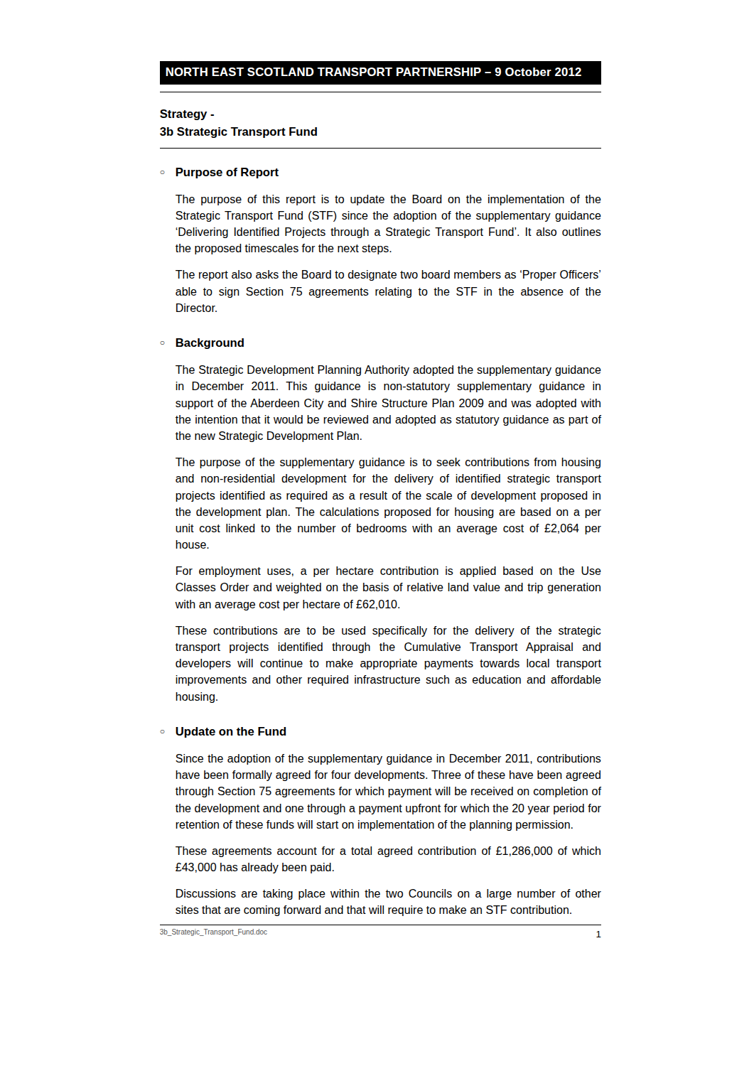NORTH EAST SCOTLAND TRANSPORT PARTNERSHIP – 9 October 2012
Strategy -
3b Strategic Transport Fund
Purpose of Report
The purpose of this report is to update the Board on the implementation of the Strategic Transport Fund (STF) since the adoption of the supplementary guidance ‘Delivering Identified Projects through a Strategic Transport Fund’. It also outlines the proposed timescales for the next steps.
The report also asks the Board to designate two board members as ‘Proper Officers’ able to sign Section 75 agreements relating to the STF in the absence of the Director.
Background
The Strategic Development Planning Authority adopted the supplementary guidance in December 2011. This guidance is non-statutory supplementary guidance in support of the Aberdeen City and Shire Structure Plan 2009 and was adopted with the intention that it would be reviewed and adopted as statutory guidance as part of the new Strategic Development Plan.
The purpose of the supplementary guidance is to seek contributions from housing and non-residential development for the delivery of identified strategic transport projects identified as required as a result of the scale of development proposed in the development plan. The calculations proposed for housing are based on a per unit cost linked to the number of bedrooms with an average cost of £2,064 per house.
For employment uses, a per hectare contribution is applied based on the Use Classes Order and weighted on the basis of relative land value and trip generation with an average cost per hectare of £62,010.
These contributions are to be used specifically for the delivery of the strategic transport projects identified through the Cumulative Transport Appraisal and developers will continue to make appropriate payments towards local transport improvements and other required infrastructure such as education and affordable housing.
Update on the Fund
Since the adoption of the supplementary guidance in December 2011, contributions have been formally agreed for four developments. Three of these have been agreed through Section 75 agreements for which payment will be received on completion of the development and one through a payment upfront for which the 20 year period for retention of these funds will start on implementation of the planning permission.
These agreements account for a total agreed contribution of £1,286,000 of which £43,000 has already been paid.
Discussions are taking place within the two Councils on a large number of other sites that are coming forward and that will require to make an STF contribution.
3b_Strategic_Transport_Fund.doc 1